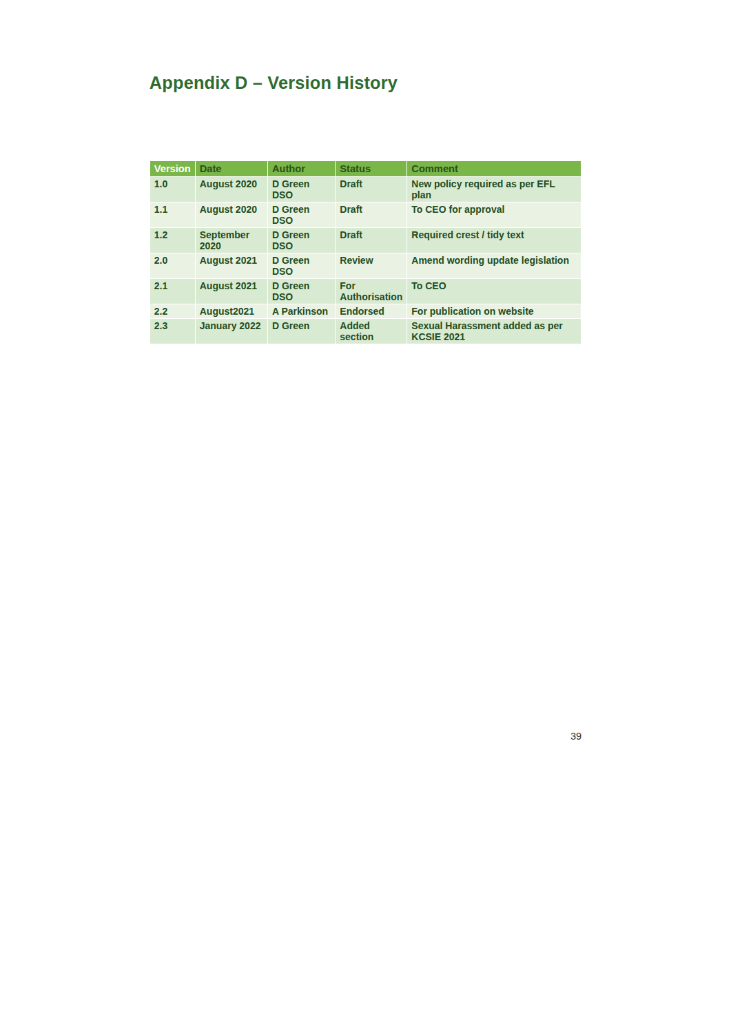Appendix D – Version History
| Version | Date | Author | Status | Comment |
| --- | --- | --- | --- | --- |
| 1.0 | August 2020 | D Green DSO | Draft | New policy required as per EFL plan |
| 1.1 | August 2020 | D Green DSO | Draft | To CEO for approval |
| 1.2 | September 2020 | D Green DSO | Draft | Required crest / tidy text |
| 2.0 | August 2021 | D Green DSO | Review | Amend wording update legislation |
| 2.1 | August 2021 | D Green DSO | For Authorisation | To CEO |
| 2.2 | August2021 | A Parkinson | Endorsed | For publication on website |
| 2.3 | January 2022 | D Green | Added section | Sexual Harassment added as per KCSIE 2021 |
39